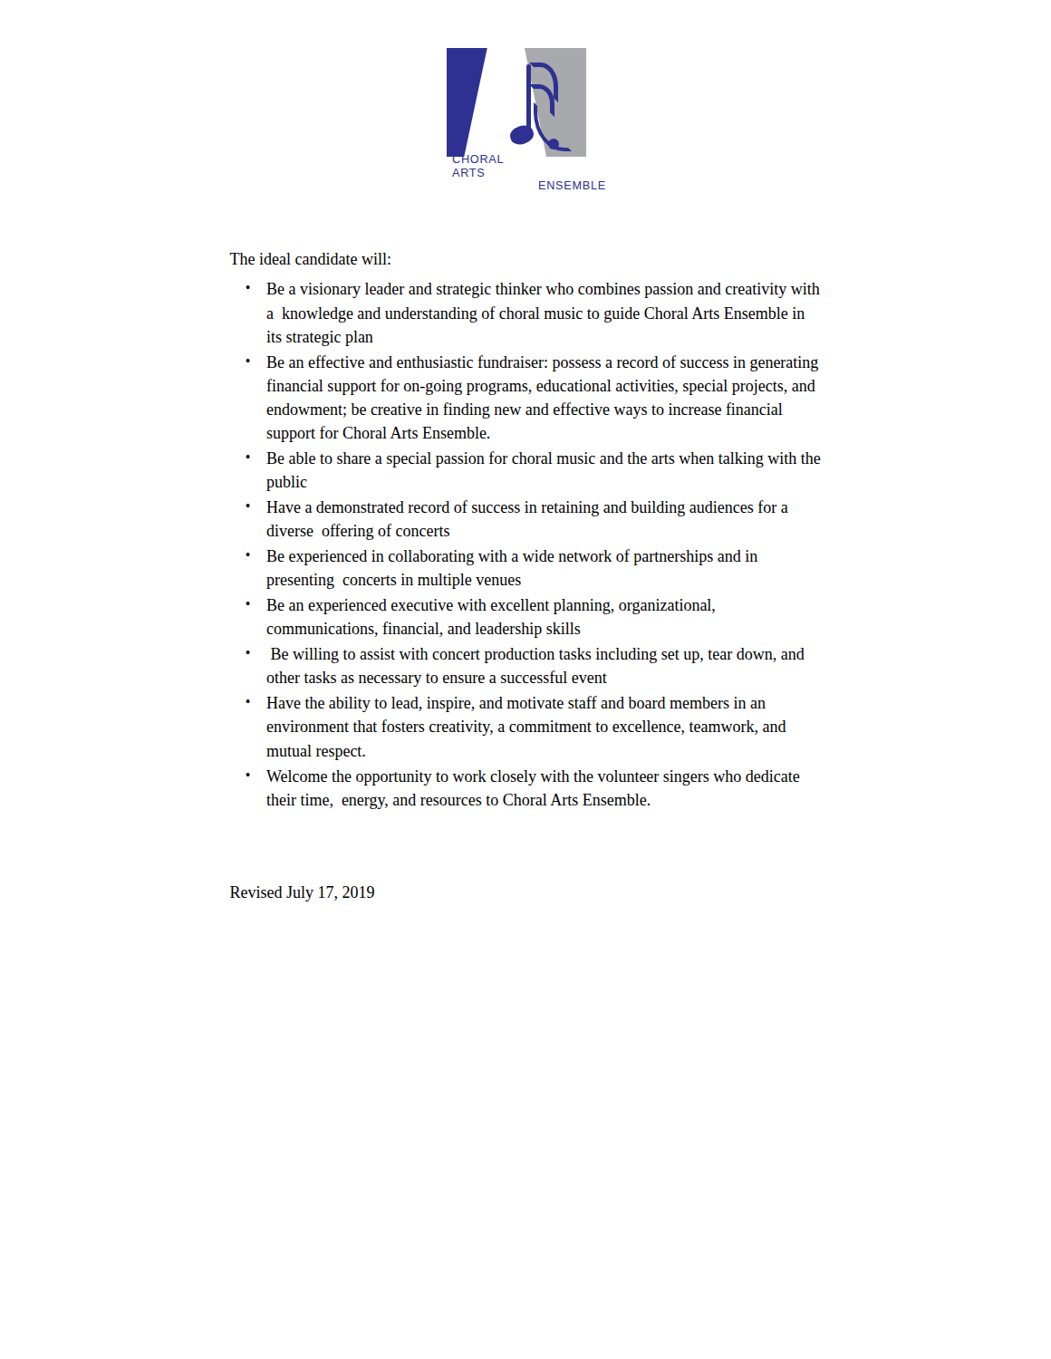CHORAL
ARTS
ENSEMBLE
The ideal candidate will:
Be a visionary leader and strategic thinker who combines passion and creativity with a knowledge and understanding of choral music to guide Choral Arts Ensemble in its strategic plan
Be an effective and enthusiastic fundraiser: possess a record of success in generating financial support for on-going programs, educational activities, special projects, and endowment; be creative in finding new and effective ways to increase financial support for Choral Arts Ensemble.
Be able to share a special passion for choral music and the arts when talking with the public
Have a demonstrated record of success in retaining and building audiences for a diverse offering of concerts
Be experienced in collaborating with a wide network of partnerships and in presenting concerts in multiple venues
Be an experienced executive with excellent planning, organizational, communications, financial, and leadership skills
Be willing to assist with concert production tasks including set up, tear down, and other tasks as necessary to ensure a successful event
Have the ability to lead, inspire, and motivate staff and board members in an environment that fosters creativity, a commitment to excellence, teamwork, and mutual respect.
Welcome the opportunity to work closely with the volunteer singers who dedicate their time, energy, and resources to Choral Arts Ensemble.
Revised July 17, 2019